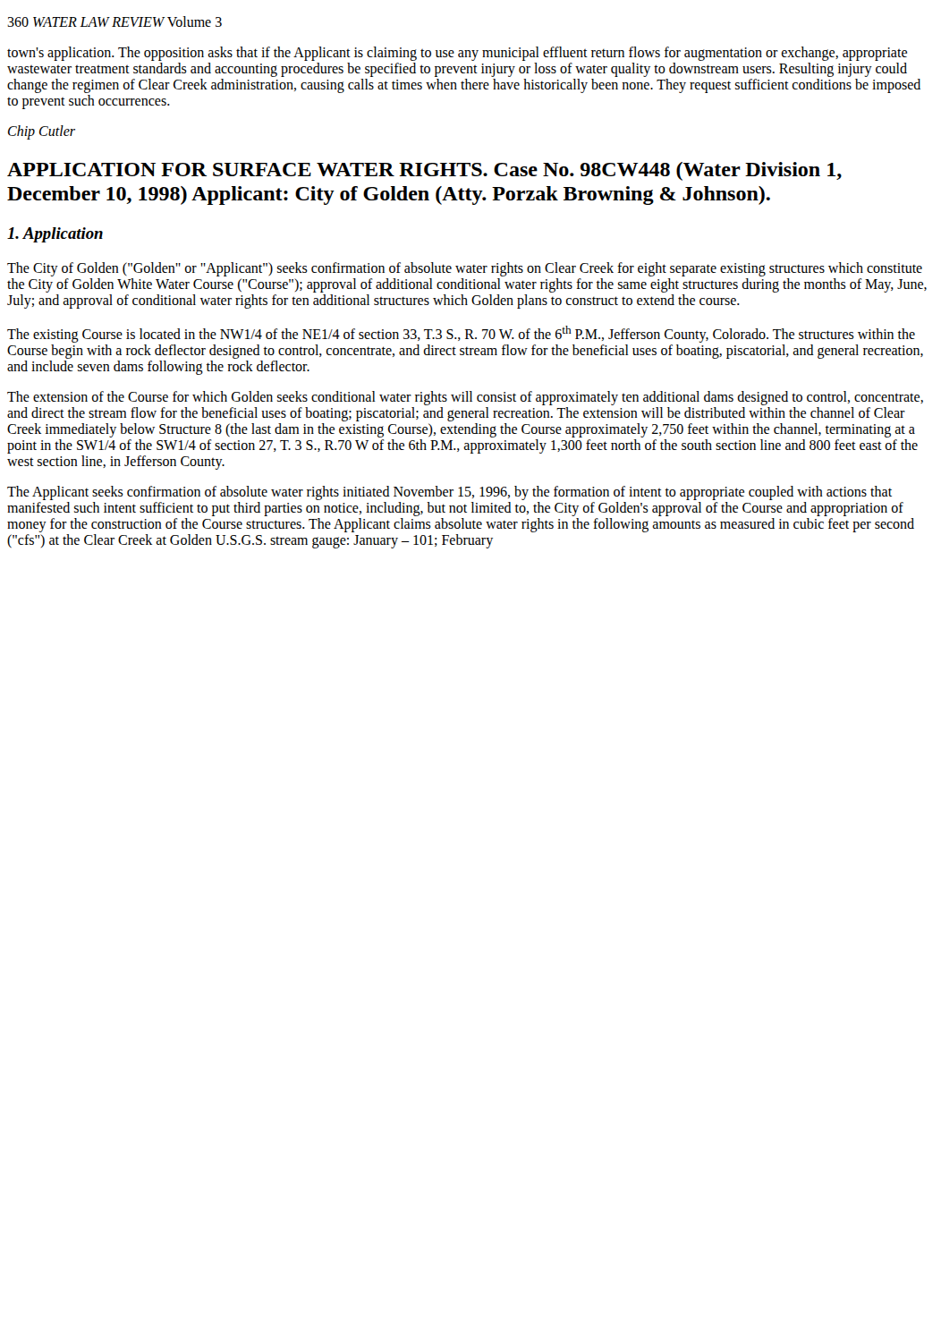360 WATER LAW REVIEW Volume 3
town's application. The opposition asks that if the Applicant is claiming to use any municipal effluent return flows for augmentation or exchange, appropriate wastewater treatment standards and accounting procedures be specified to prevent injury or loss of water quality to downstream users. Resulting injury could change the regimen of Clear Creek administration, causing calls at times when there have historically been none. They request sufficient conditions be imposed to prevent such occurrences.
Chip Cutler
APPLICATION FOR SURFACE WATER RIGHTS. Case No. 98CW448 (Water Division 1, December 10, 1998) Applicant: City of Golden (Atty. Porzak Browning & Johnson).
1. Application
The City of Golden ("Golden" or "Applicant") seeks confirmation of absolute water rights on Clear Creek for eight separate existing structures which constitute the City of Golden White Water Course ("Course"); approval of additional conditional water rights for the same eight structures during the months of May, June, July; and approval of conditional water rights for ten additional structures which Golden plans to construct to extend the course.
The existing Course is located in the NW1/4 of the NE1/4 of section 33, T.3 S., R. 70 W. of the 6th P.M., Jefferson County, Colorado. The structures within the Course begin with a rock deflector designed to control, concentrate, and direct stream flow for the beneficial uses of boating, piscatorial, and general recreation, and include seven dams following the rock deflector.
The extension of the Course for which Golden seeks conditional water rights will consist of approximately ten additional dams designed to control, concentrate, and direct the stream flow for the beneficial uses of boating; piscatorial; and general recreation. The extension will be distributed within the channel of Clear Creek immediately below Structure 8 (the last dam in the existing Course), extending the Course approximately 2,750 feet within the channel, terminating at a point in the SW1/4 of the SW1/4 of section 27, T. 3 S., R.70 W of the 6th P.M., approximately 1,300 feet north of the south section line and 800 feet east of the west section line, in Jefferson County.
The Applicant seeks confirmation of absolute water rights initiated November 15, 1996, by the formation of intent to appropriate coupled with actions that manifested such intent sufficient to put third parties on notice, including, but not limited to, the City of Golden's approval of the Course and appropriation of money for the construction of the Course structures. The Applicant claims absolute water rights in the following amounts as measured in cubic feet per second ("cfs") at the Clear Creek at Golden U.S.G.S. stream gauge: January – 101; February